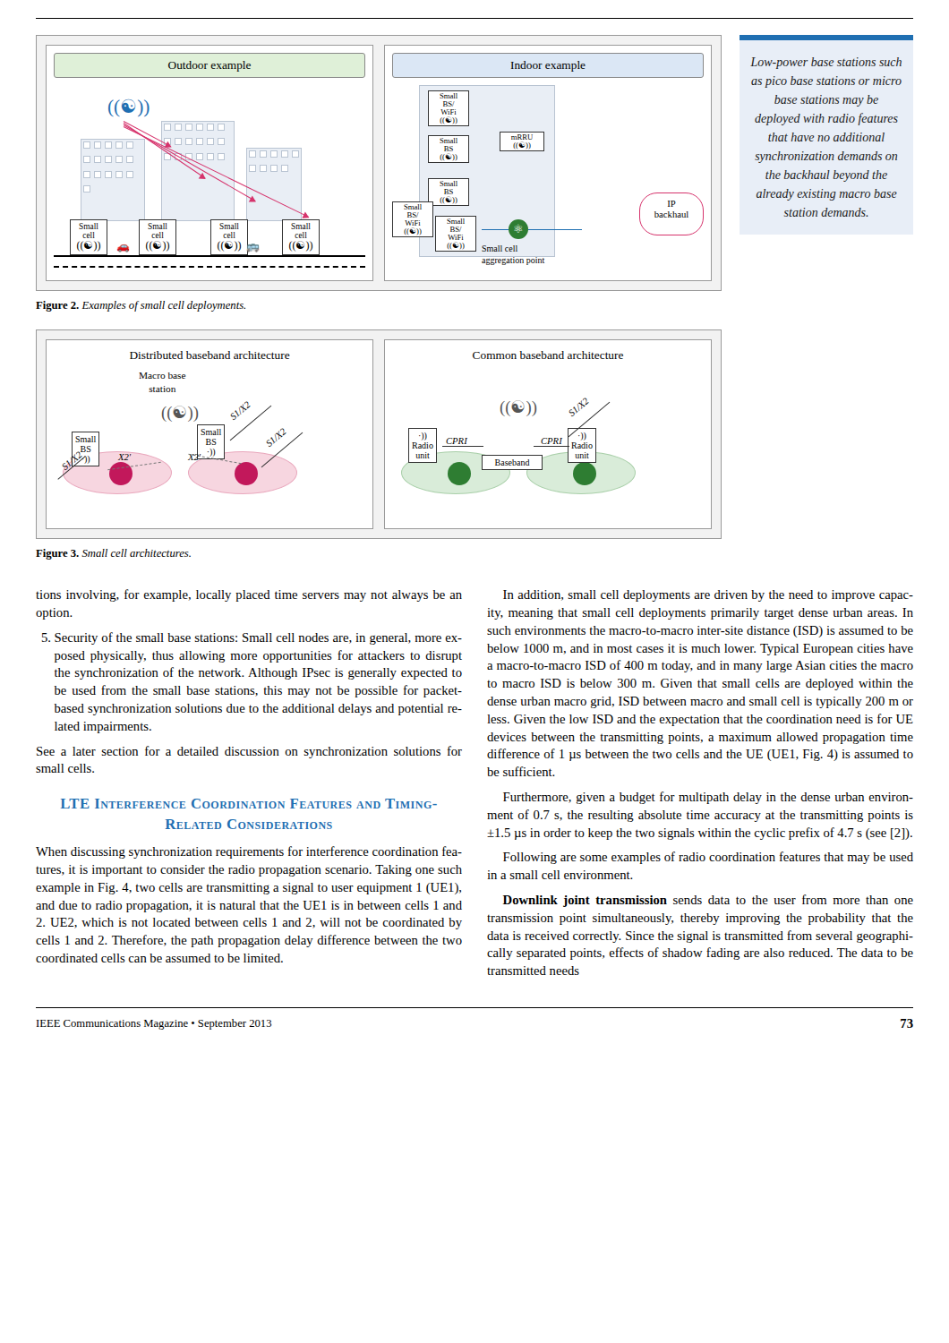Outdoor example
((☯))
Small
cell
((☯))
Small
cell
((☯))
Small
cell
((☯))
Small
cell
((☯))
🚗
🚌
Indoor example
Small
BS/
WiFi
((☯))
Small
BS
((☯))
Small
BS
((☯))
Small
BS/
WiFi
((☯))
Small
BS/
WiFi
((☯))
mRRU
((☯))
⚛
Small cell
aggregation point
IP
backhaul
Figure 2. Examples of small cell deployments.
Distributed baseband architecture
Macro base
station
((☯))
Small
BS
·))
Small
BS
·))
S1/X2
S1/X2
S1/X2
X2'
X2'
Common baseband architecture
((☯))
·))
Radio
unit
·))
Radio
unit
Baseband
CPRI
CPRI
S1/X2
Figure 3. Small cell architectures.
Low-power base stations such as pico base stations or micro base stations may be deployed with radio features that have no additional synchronization demands on the backhaul beyond the already existing macro base station demands.
tions involving, for example, locally placed time servers may not always be an option.
Security of the small base stations: Small cell nodes are, in general, more exposed physically, thus allowing more opportunities for attackers to disrupt the synchronization of the network. Although IPsec is generally expected to be used from the small base stations, this may not be possible for packet-based synchronization solutions due to the additional delays and potential related impairments.
See a later section for a detailed discussion on synchronization solutions for small cells.
LTE Interference Coordination Features and Timing-Related Considerations
When discussing synchronization requirements for interference coordination features, it is important to consider the radio propagation scenario. Taking one such example in Fig. 4, two cells are transmitting a signal to user equipment 1 (UE1), and due to radio propagation, it is natural that the UE1 is in between cells 1 and 2. UE2, which is not located between cells 1 and 2, will not be coordinated by cells 1 and 2. Therefore, the path propagation delay difference between the two coordinated cells can be assumed to be limited.
In addition, small cell deployments are driven by the need to improve capacity, meaning that small cell deployments primarily target dense urban areas. In such environments the macro-to-macro inter-site distance (ISD) is assumed to be below 1000 m, and in most cases it is much lower. Typical European cities have a macro-to-macro ISD of 400 m today, and in many large Asian cities the macro to macro ISD is below 300 m. Given that small cells are deployed within the dense urban macro grid, ISD between macro and small cell is typically 200 m or less. Given the low ISD and the expectation that the coordination need is for UE devices between the transmitting points, a maximum allowed propagation time difference of 1 µs between the two cells and the UE (UE1, Fig. 4) is assumed to be sufficient.
Furthermore, given a budget for multipath delay in the dense urban environment of 0.7 s, the resulting absolute time accuracy at the transmitting points is ±1.5 µs in order to keep the two signals within the cyclic prefix of 4.7 s (see [2]).
Following are some examples of radio coordination features that may be used in a small cell environment.
Downlink joint transmission sends data to the user from more than one transmission point simultaneously, thereby improving the probability that the data is received correctly. Since the signal is transmitted from several geographically separated points, effects of shadow fading are also reduced. The data to be transmitted needs
IEEE Communications Magazine • September 2013
73